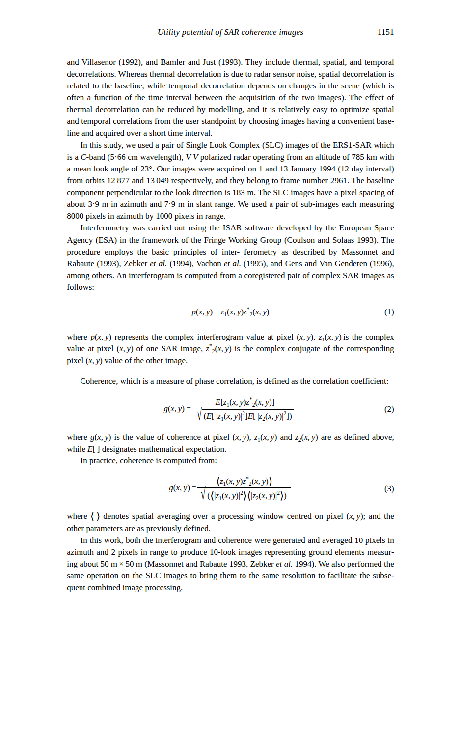Utility potential of SAR coherence images 1151
and Villasenor (1992), and Bamler and Just (1993). They include thermal, spatial, and temporal decorrelations. Whereas thermal decorrelation is due to radar sensor noise, spatial decorrelation is related to the baseline, while temporal decorrelation depends on changes in the scene (which is often a function of the time interval between the acquisition of the two images). The effect of thermal decorrelation can be reduced by modelling, and it is relatively easy to optimize spatial and temporal correlations from the user standpoint by choosing images having a convenient baseline and acquired over a short time interval.
In this study, we used a pair of Single Look Complex (SLC) images of the ERS1-SAR which is a C-band (5·66 cm wavelength), V V polarized radar operating from an altitude of 785 km with a mean look angle of 23°. Our images were acquired on 1 and 13 January 1994 (12 day interval) from orbits 12 877 and 13 049 respectively, and they belong to frame number 2961. The baseline component perpendicular to the look direction is 183 m. The SLC images have a pixel spacing of about 3·9 m in azimuth and 7·9 m in slant range. We used a pair of sub-images each measuring 8000 pixels in azimuth by 1000 pixels in range.
Interferometry was carried out using the ISAR software developed by the European Space Agency (ESA) in the framework of the Fringe Working Group (Coulson and Solaas 1993). The procedure employs the basic principles of inter- ferometry as described by Massonnet and Rabaute (1993), Zebker et al. (1994), Vachon et al. (1995), and Gens and Van Genderen (1996), among others. An interferogram is computed from a coregistered pair of complex SAR images as follows:
p(x, y) = z1(x, y)z*2(x, y) (1)
where p(x, y) represents the complex interferogram value at pixel (x, y), z1(x, y) is the complex value at pixel (x, y) of one SAR image, z*2(x, y) is the complex conjugate of the corresponding pixel (x, y) value of the other image.
Coherence, which is a measure of phase correlation, is defined as the correlation coefficient:
g(x, y) = E[z1(x, y)z*2(x, y)](E[ |z1(x, y)|2]E[ |z2(x, y)|2]) (2)
where g(x, y) is the value of coherence at pixel (x, y), z1(x, y) and z2(x, y) are as defined above, while E[ ] designates mathematical expectation.
In practice, coherence is computed from:
g(x, y) =⟨z1(x, y)z*2(x, y)⟩(⟨|z1(x, y)|2⟩⟨|z2(x, y)|2⟩) (3)
where ⟨ ⟩ denotes spatial averaging over a processing window centred on pixel (x, y); and the other parameters are as previously defined.
In this work, both the interferogram and coherence were generated and averaged 10 pixels in azimuth and 2 pixels in range to produce 10-look images representing ground elements measuring about 50 m × 50 m (Massonnet and Rabaute 1993, Zebker et al. 1994). We also performed the same operation on the SLC images to bring them to the same resolution to facilitate the subsequent combined image processing.